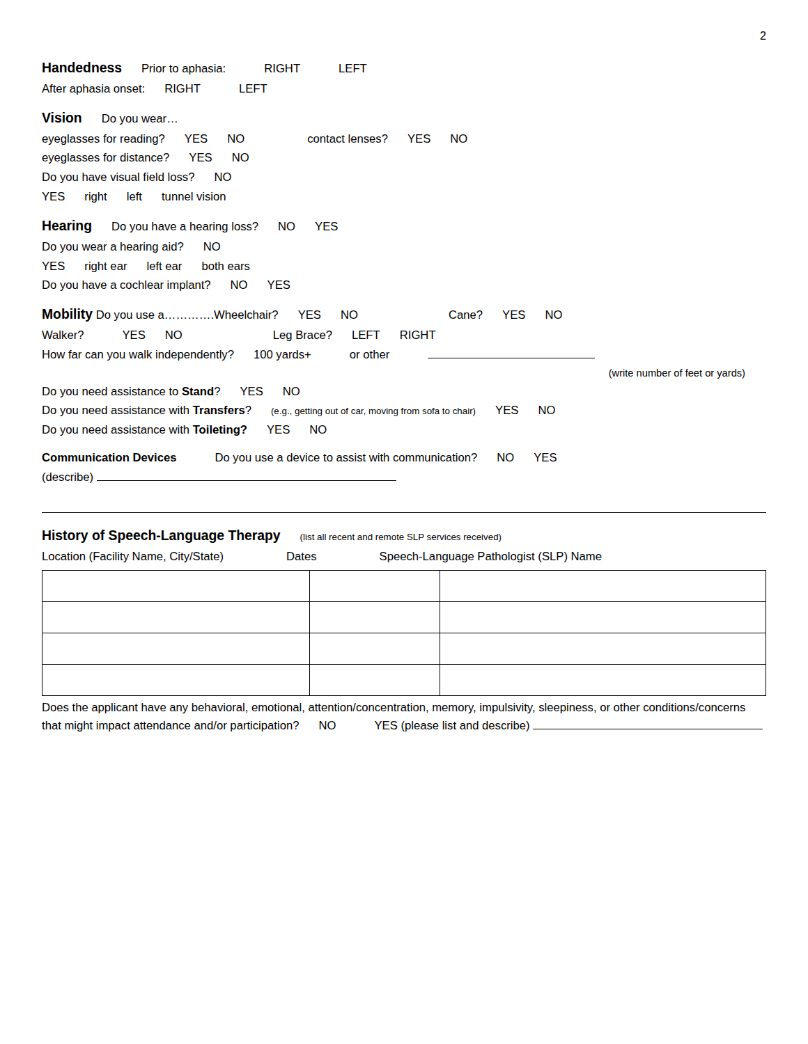2
Handedness Prior to aphasia: RIGHT LEFT
After aphasia onset: RIGHT LEFT
Vision Do you wear…
eyeglasses for reading? YES NO contact lenses? YES NO
eyeglasses for distance? YES NO
Do you have visual field loss? NO
YES right left tunnel vision
Hearing Do you have a hearing loss? NO YES
Do you wear a hearing aid? NO
YES right ear left ear both ears
Do you have a cochlear implant? NO YES
Mobility Do you use a………….Wheelchair? YES NO Cane? YES NO
Walker? YES NO Leg Brace? LEFT RIGHT
How far can you walk independently? 100 yards+ or other
(write number of feet or yards)
Do you need assistance to Stand? YES NO
Do you need assistance with Transfers? (e.g., getting out of car, moving from sofa to chair) YES NO
Do you need assistance with Toileting? YES NO
Communication Devices Do you use a device to assist with communication? NO YES
(describe)
History of Speech-Language Therapy (list all recent and remote SLP services received)
Location (Facility Name, City/State) Dates Speech-Language Pathologist (SLP) Name
Does the applicant have any behavioral, emotional, attention/concentration, memory, impulsivity, sleepiness, or other conditions/concerns that might impact attendance and/or participation? NO YES (please list and describe)